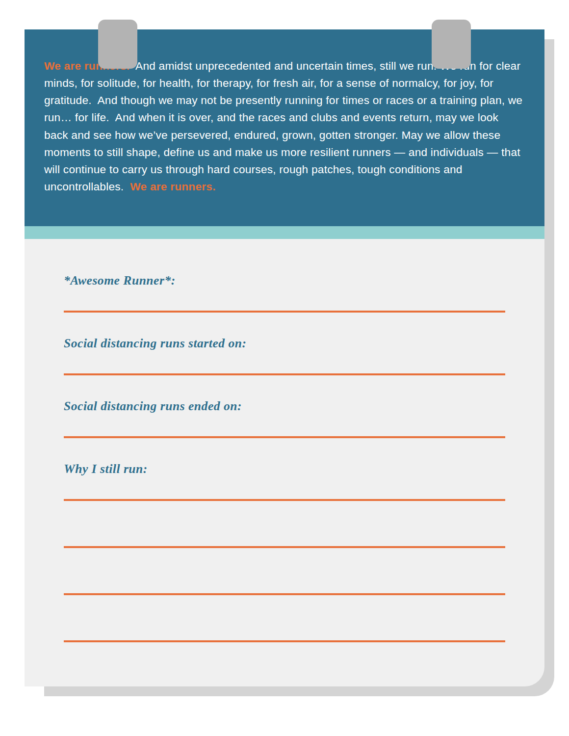We are runners. And amidst unprecedented and uncertain times, still we run. We run for clear minds, for solitude, for health, for therapy, for fresh air, for a sense of normalcy, for joy, for gratitude. And though we may not be presently running for times or races or a training plan, we run… for life. And when it is over, and the races and clubs and events return, may we look back and see how we’ve persevered, endured, grown, gotten stronger. May we allow these moments to still shape, define us and make us more resilient runners — and individuals — that will continue to carry us through hard courses, rough patches, tough conditions and uncontrollables. We are runners.
*Awesome Runner*:
Social distancing runs started on:
Social distancing runs ended on:
Why I still run: